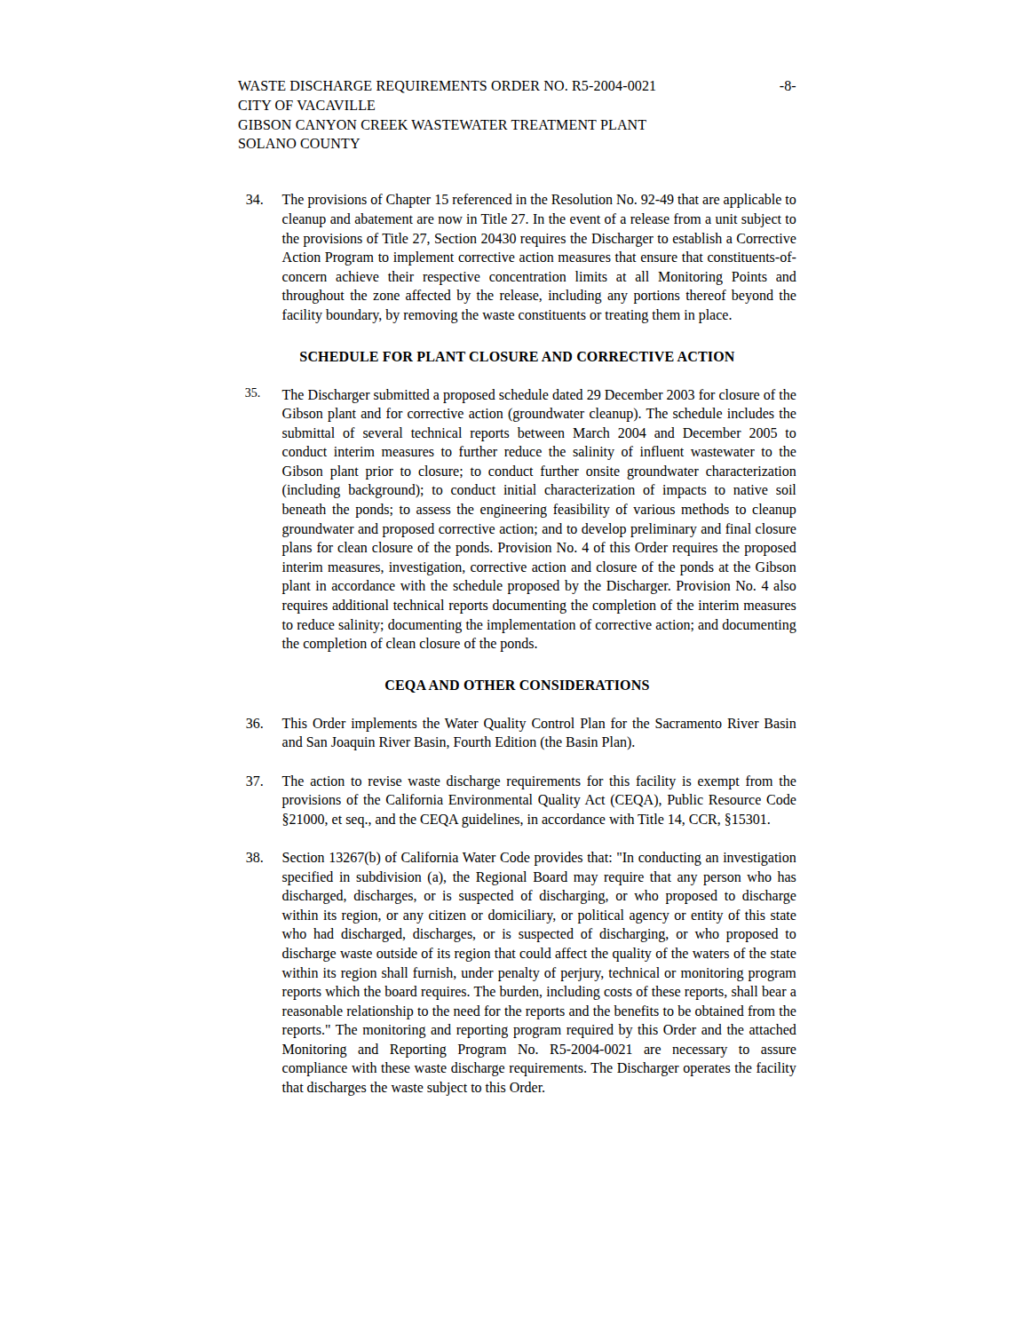WASTE DISCHARGE REQUIREMENTS ORDER NO. R5-2004-0021-8-
CITY OF VACAVILLE
GIBSON CANYON CREEK WASTEWATER TREATMENT PLANT
SOLANO COUNTY
34. The provisions of Chapter 15 referenced in the Resolution No. 92-49 that are applicable to cleanup and abatement are now in Title 27. In the event of a release from a unit subject to the provisions of Title 27, Section 20430 requires the Discharger to establish a Corrective Action Program to implement corrective action measures that ensure that constituents-of-concern achieve their respective concentration limits at all Monitoring Points and throughout the zone affected by the release, including any portions thereof beyond the facility boundary, by removing the waste constituents or treating them in place.
SCHEDULE FOR PLANT CLOSURE AND CORRECTIVE ACTION
35. The Discharger submitted a proposed schedule dated 29 December 2003 for closure of the Gibson plant and for corrective action (groundwater cleanup). The schedule includes the submittal of several technical reports between March 2004 and December 2005 to conduct interim measures to further reduce the salinity of influent wastewater to the Gibson plant prior to closure; to conduct further onsite groundwater characterization (including background); to conduct initial characterization of impacts to native soil beneath the ponds; to assess the engineering feasibility of various methods to cleanup groundwater and proposed corrective action; and to develop preliminary and final closure plans for clean closure of the ponds. Provision No. 4 of this Order requires the proposed interim measures, investigation, corrective action and closure of the ponds at the Gibson plant in accordance with the schedule proposed by the Discharger. Provision No. 4 also requires additional technical reports documenting the completion of the interim measures to reduce salinity; documenting the implementation of corrective action; and documenting the completion of clean closure of the ponds.
CEQA AND OTHER CONSIDERATIONS
36. This Order implements the Water Quality Control Plan for the Sacramento River Basin and San Joaquin River Basin, Fourth Edition (the Basin Plan).
37. The action to revise waste discharge requirements for this facility is exempt from the provisions of the California Environmental Quality Act (CEQA), Public Resource Code §21000, et seq., and the CEQA guidelines, in accordance with Title 14, CCR, §15301.
38. Section 13267(b) of California Water Code provides that: "In conducting an investigation specified in subdivision (a), the Regional Board may require that any person who has discharged, discharges, or is suspected of discharging, or who proposed to discharge within its region, or any citizen or domiciliary, or political agency or entity of this state who had discharged, discharges, or is suspected of discharging, or who proposed to discharge waste outside of its region that could affect the quality of the waters of the state within its region shall furnish, under penalty of perjury, technical or monitoring program reports which the board requires. The burden, including costs of these reports, shall bear a reasonable relationship to the need for the reports and the benefits to be obtained from the reports." The monitoring and reporting program required by this Order and the attached Monitoring and Reporting Program No. R5-2004-0021 are necessary to assure compliance with these waste discharge requirements. The Discharger operates the facility that discharges the waste subject to this Order.